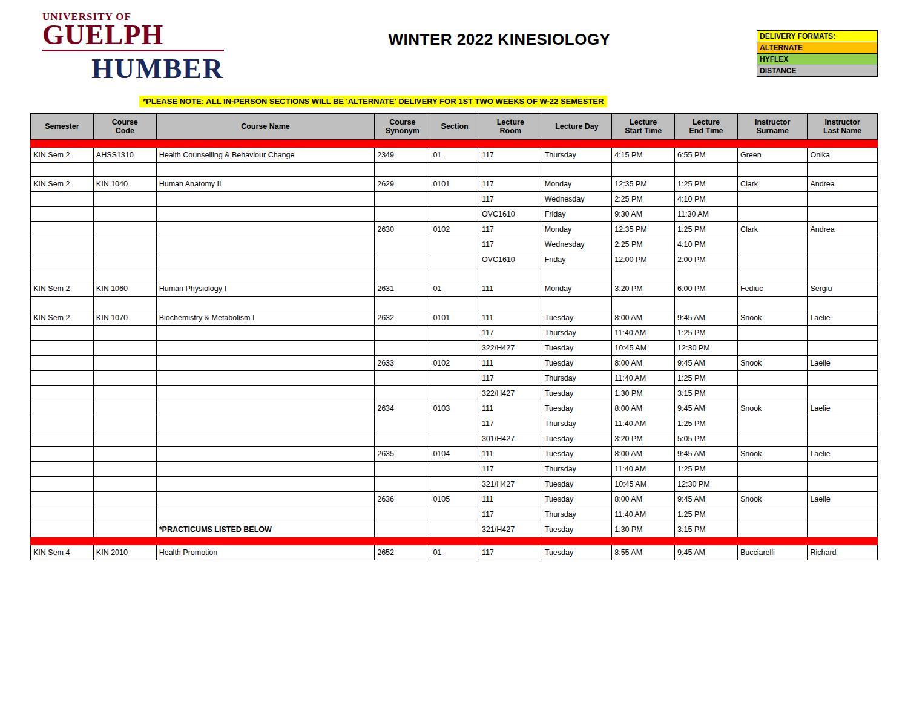UNIVERSITY OF
GUELPH
HUMBER
WINTER 2022 KINESIOLOGY
DELIVERY FORMATS:
ALTERNATE
HYFLEX
DISTANCE
*PLEASE NOTE: ALL IN-PERSON SECTIONS WILL BE 'ALTERNATE' DELIVERY FOR 1ST TWO WEEKS OF W-22 SEMESTER
| Semester | Course Code | Course Name | Course Synonym | Section | Lecture Room | Lecture Day | Lecture Start Time | Lecture End Time | Instructor Surname | Instructor Last Name |
| --- | --- | --- | --- | --- | --- | --- | --- | --- | --- | --- |
| KIN Sem 2 | AHSS1310 | Health Counselling & Behaviour Change | 2349 | 01 | 117 | Thursday | 4:15 PM | 6:55 PM | Green | Onika |
| KIN Sem 2 | KIN 1040 | Human Anatomy II | 2629 | 0101 | 117 | Monday | 12:35 PM | 1:25 PM | Clark | Andrea |
| | | | | | 117 | Wednesday | 2:25 PM | 4:10 PM | | |
| | | | | | OVC1610 | Friday | 9:30 AM | 11:30 AM | | |
| | | | 2630 | 0102 | 117 | Monday | 12:35 PM | 1:25 PM | Clark | Andrea |
| | | | | | 117 | Wednesday | 2:25 PM | 4:10 PM | | |
| | | | | | OVC1610 | Friday | 12:00 PM | 2:00 PM | | |
| KIN Sem 2 | KIN 1060 | Human Physiology I | 2631 | 01 | 111 | Monday | 3:20 PM | 6:00 PM | Fediuc | Sergiu |
| KIN Sem 2 | KIN 1070 | Biochemistry & Metabolism I | 2632 | 0101 | 111 | Tuesday | 8:00 AM | 9:45 AM | Snook | Laelie |
| | | | | | 117 | Thursday | 11:40 AM | 1:25 PM | | |
| | | | | | 322/H427 | Tuesday | 10:45 AM | 12:30 PM | | |
| | | | 2633 | 0102 | 111 | Tuesday | 8:00 AM | 9:45 AM | Snook | Laelie |
| | | | | | 117 | Thursday | 11:40 AM | 1:25 PM | | |
| | | | | | 322/H427 | Tuesday | 1:30 PM | 3:15 PM | | |
| | | | 2634 | 0103 | 111 | Tuesday | 8:00 AM | 9:45 AM | Snook | Laelie |
| | | | | | 117 | Thursday | 11:40 AM | 1:25 PM | | |
| | | | | | 301/H427 | Tuesday | 3:20 PM | 5:05 PM | | |
| | | | 2635 | 0104 | 111 | Tuesday | 8:00 AM | 9:45 AM | Snook | Laelie |
| | | | | | 117 | Thursday | 11:40 AM | 1:25 PM | | |
| | | | | | 321/H427 | Tuesday | 10:45 AM | 12:30 PM | | |
| | | | 2636 | 0105 | 111 | Tuesday | 8:00 AM | 9:45 AM | Snook | Laelie |
| | | | | | 117 | Thursday | 11:40 AM | 1:25 PM | | |
| | | *PRACTICUMS LISTED BELOW | | | 321/H427 | Tuesday | 1:30 PM | 3:15 PM | | |
| KIN Sem 4 | KIN 2010 | Health Promotion | 2652 | 01 | 117 | Tuesday | 8:55 AM | 9:45 AM | Bucciarelli | Richard |